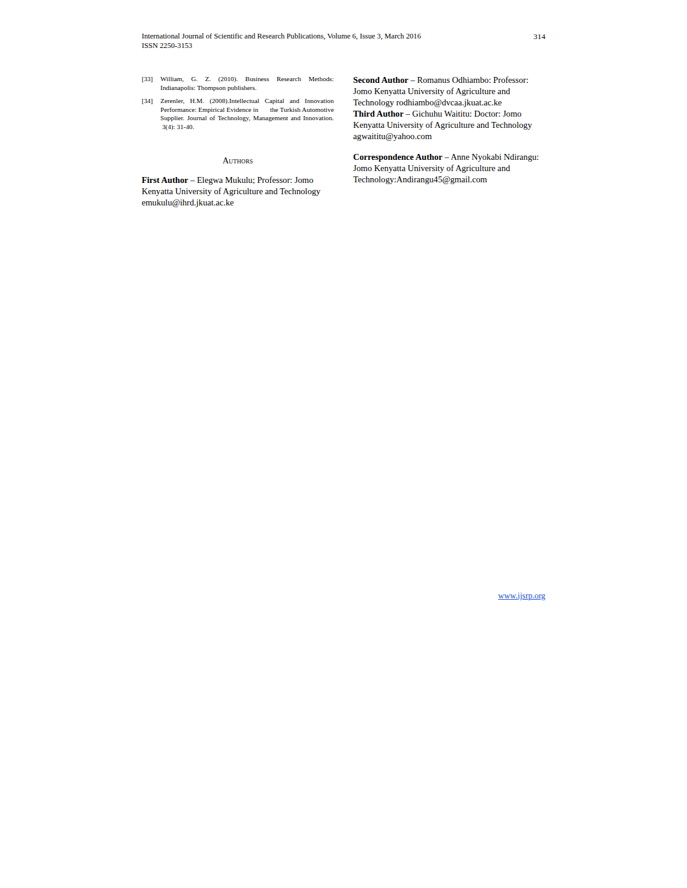International Journal of Scientific and Research Publications, Volume 6, Issue 3, March 2016
ISSN 2250-3153
314
[33] William, G. Z. (2010). Business Research Methods: Indianapolis: Thompson publishers.
[34] Zerenler, H.M. (2008).Intellectual Capital and Innovation Performance: Empirical Evidence in the Turkish Automotive Supplier. Journal of Technology, Management and Innovation. 3(4): 31-40.
Authors
First Author – Elegwa Mukulu; Professor: Jomo Kenyatta University of Agriculture and Technology emukulu@ihrd.jkuat.ac.ke
Second Author – Romanus Odhiambo: Professor: Jomo Kenyatta University of Agriculture and Technology rodhiambo@dvcaa.jkuat.ac.ke
Third Author – Gichuhu Waititu: Doctor: Jomo Kenyatta University of Agriculture and Technology agwaititu@yahoo.com
Correspondence Author – Anne Nyokabi Ndirangu: Jomo Kenyatta University of Agriculture and Technology:Andirangu45@gmail.com
www.ijsrp.org